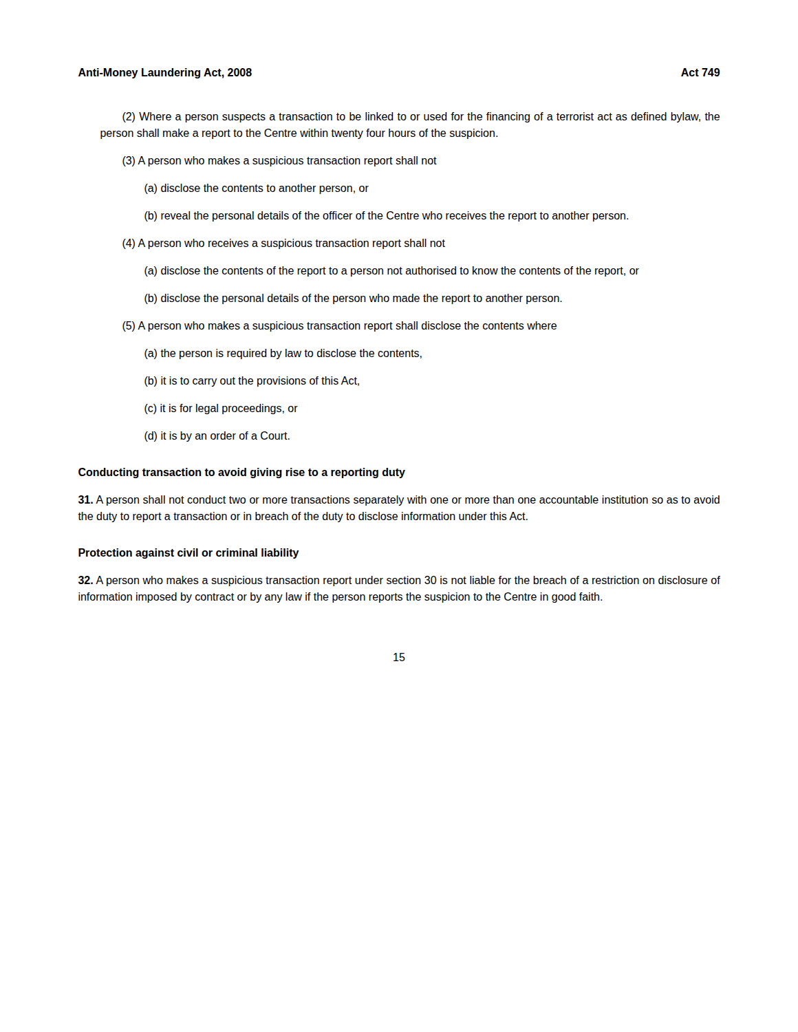Anti-Money Laundering Act, 2008 Act 749
(2) Where a person suspects a transaction to be linked to or used for the financing of a terrorist act as defined bylaw, the person shall make a report to the Centre within twenty four hours of the suspicion.
(3) A person who makes a suspicious transaction report shall not
(a) disclose the contents to another person, or
(b) reveal the personal details of the officer of the Centre who receives the report to another person.
(4) A person who receives a suspicious transaction report shall not
(a) disclose the contents of the report to a person not authorised to know the contents of the report, or
(b) disclose the personal details of the person who made the report to another person.
(5) A person who makes a suspicious transaction report shall disclose the contents where
(a) the person is required by law to disclose the contents,
(b) it is to carry out the provisions of this Act,
(c) it is for legal proceedings, or
(d) it is by an order of a Court.
Conducting transaction to avoid giving rise to a reporting duty
31. A person shall not conduct two or more transactions separately with one or more than one accountable institution so as to avoid the duty to report a transaction or in breach of the duty to disclose information under this Act.
Protection against civil or criminal liability
32. A person who makes a suspicious transaction report under section 30 is not liable for the breach of a restriction on disclosure of information imposed by contract or by any law if the person reports the suspicion to the Centre in good faith.
15